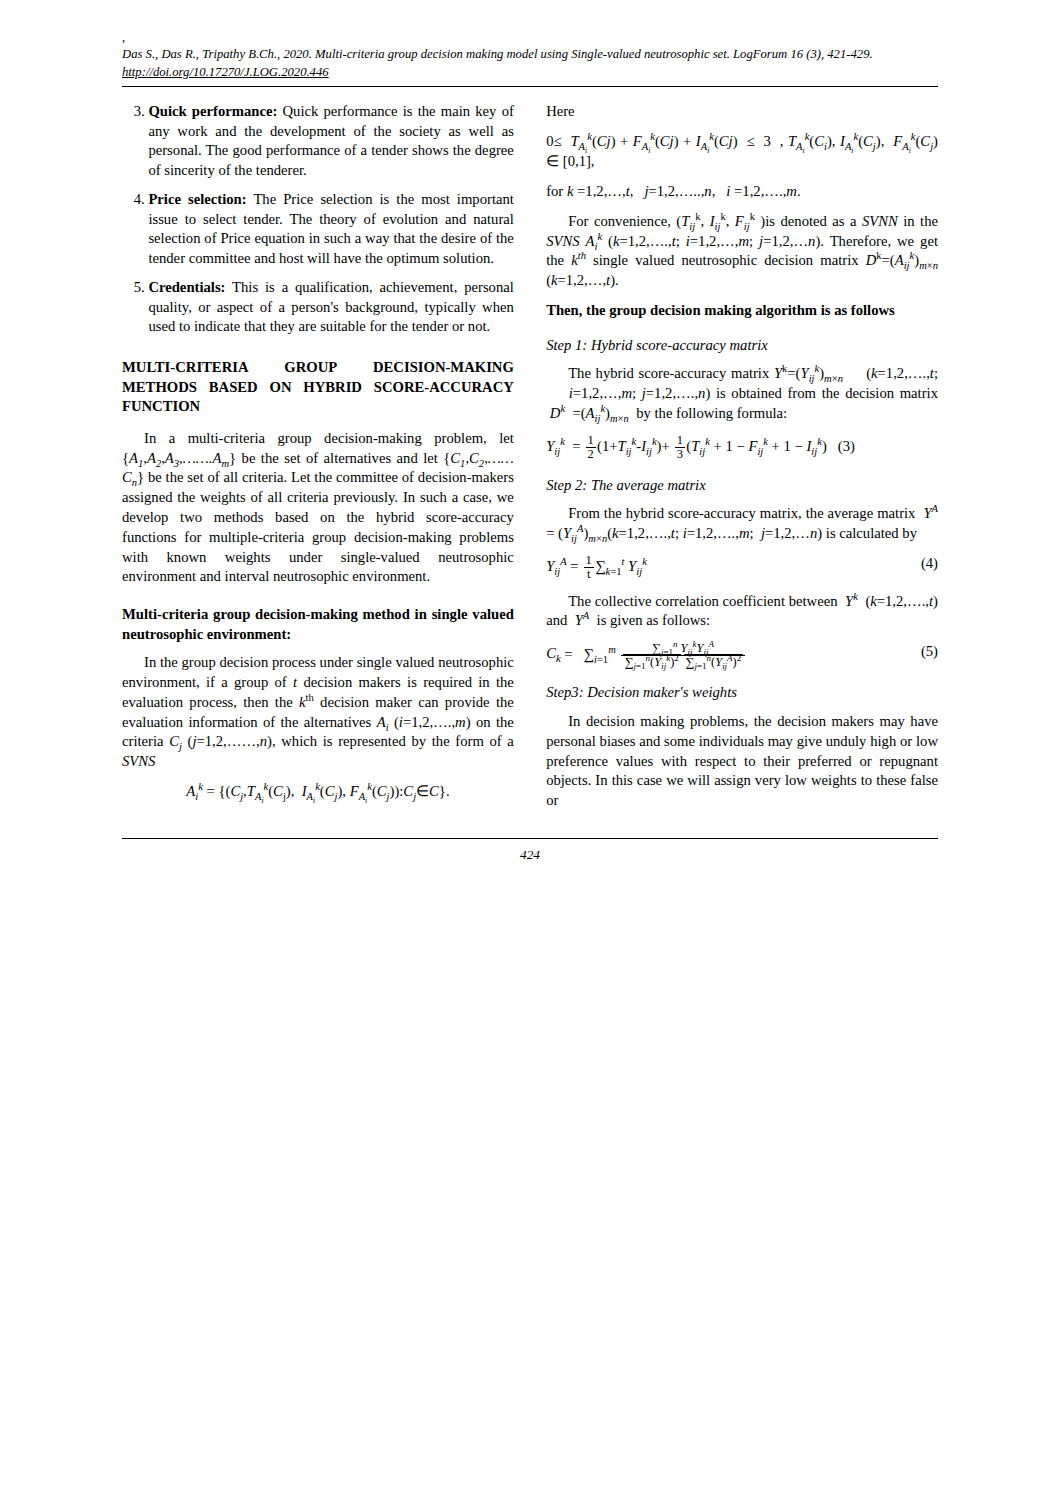,
Das S., Das R., Tripathy B.Ch., 2020. Multi-criteria group decision making model using Single-valued neutrosophic set. LogForum 16 (3), 421-429. http://doi.org/10.17270/J.LOG.2020.446
Quick performance: Quick performance is the main key of any work and the development of the society as well as personal. The good performance of a tender shows the degree of sincerity of the tenderer.
Price selection: The Price selection is the most important issue to select tender. The theory of evolution and natural selection of Price equation in such a way that the desire of the tender committee and host will have the optimum solution.
Credentials: This is a qualification, achievement, personal quality, or aspect of a person's background, typically when used to indicate that they are suitable for the tender or not.
Multi-criteria group decision-making methods based on hybrid score-accuracy function
In a multi-criteria group decision-making problem, let {A1,A2,A3,…….Am} be the set of alternatives and let {C1,C2,……Cn} be the set of all criteria. Let the committee of decision-makers assigned the weights of all criteria previously. In such a case, we develop two methods based on the hybrid score-accuracy functions for multiple-criteria group decision-making problems with known weights under single-valued neutrosophic environment and interval neutrosophic environment.
Multi-criteria group decision-making method in single valued neutrosophic environment:
In the group decision process under single valued neutrosophic environment, if a group of t decision makers is required in the evaluation process, then the kth decision maker can provide the evaluation information of the alternatives Ai (i=1,2,….,m) on the criteria Cj (j=1,2,……,n), which is represented by the form of a SVNS
Aik = {(Cj,TAik(Cj), IAik(Cj), FAik(Cj)):Cj∈C}.
Here
0≤ TAik(Cj) + FAik(Cj) + IAik(Cj) ≤ 3 , TAik(Ci), IAik(Cj), FAik(Cj) ∈ [0,1],
for k =1,2,…,t, j=1,2,…..,n, i =1,2,….,m.
For convenience, (Tijk, Iijk, Fijk )is denoted as a SVNN in the SVNS Aik (k=1,2,….,t; i=1,2,…,m; j=1,2,…n). Therefore, we get the kth single valued neutrosophic decision matrix Dk=(Aijk)m×n (k=1,2,…,t).
Then, the group decision making algorithm is as follows
Step 1: Hybrid score-accuracy matrix
The hybrid score-accuracy matrix Yk=(Yijk)m×n (k=1,2,….,t; i=1,2,…,m; j=1,2,….,n) is obtained from the decision matrix Dk =(Aijk)m×n by the following formula:
Yijk = 12(1+Tijk-Iijk)+ 13(Tijk + 1 − Fijk + 1 − Iijk) (3)
Step 2: The average matrix
From the hybrid score-accuracy matrix, the average matrix YA = (YijA)m×n(k=1,2,….,t; i=1,2,….,m; j=1,2,…n) is calculated by
YijA = 1 t∑k=1t Yijk (4)
The collective correlation coefficient between Yk (k=1,2,….,t) and YA is given as follows:
Ck = ∑i=1m ∑j=1n YijkYijA∑j=1n(Yijk)2 ∑j=1n(YijA)2 (5)
Step3: Decision maker's weights
In decision making problems, the decision makers may have personal biases and some individuals may give unduly high or low preference values with respect to their preferred or repugnant objects. In this case we will assign very low weights to these false or
424